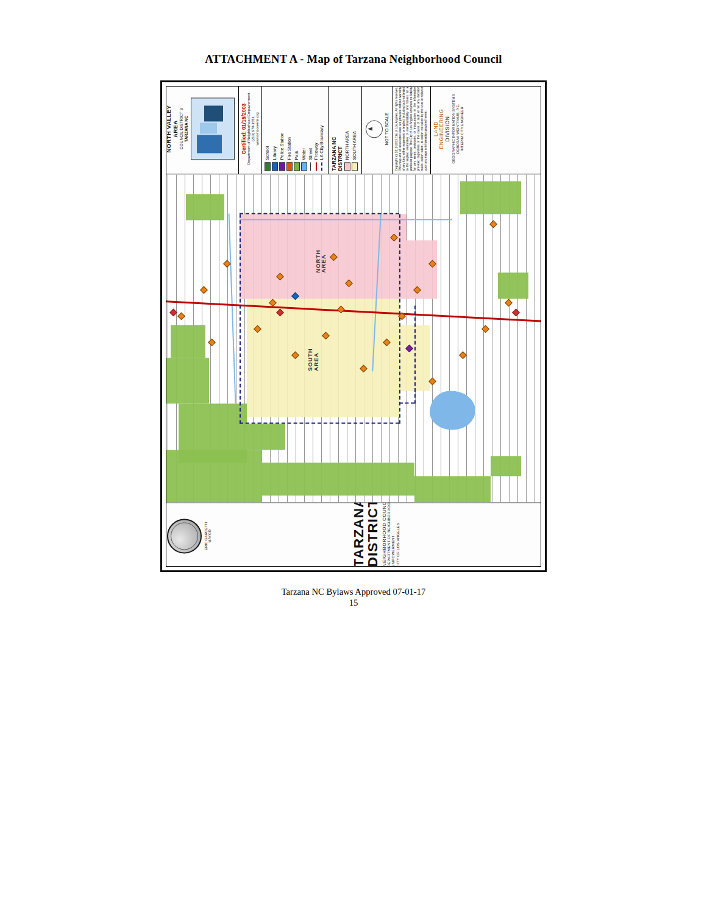ATTACHMENT A - Map of Tarzana Neighborhood Council
ERIC GARCETTI
MAYOR
TARZANA
DISTRICTS
NEIGHBORHOOD COUNCIL DEPARTMENT OF NEIGHBORHOOD EMPOWERMENT CITY OF LOS ANGELES
SOUTH
AREA
NORTH
AREA
NORTH VALLEY
AREA
COUNCIL DISTRICT 3
TARZANA NC
Certified: 01/15/2003
Department of Neighborhood Empowerment
(213) 978-1551
www.empowerla.org
School
Library
Police Station
Fire Station
Park
Water
Street
Freeway
LA City Boundary
TARZANA NC
DISTRICT
NORTH AREA
SOUTH AREA
NOT TO SCALE
Copyright (c) 2010-2013 City of Los Angeles. All rights reserved. This map and all associated data are provided without warranty of any kind, either expressed or implied, including but not limited to the implied warranties of merchantability and fitness for a particular purpose. The City of Los Angeles assumes no liability for any errors, omissions, or inaccuracies in the information provided regardless of the cause of such or for any decision made, action taken, or action not taken by the user in reliance upon any maps or information provided herein.
LAND
ENGINEERING
DIVISION
GEOGRAPHIC INFORMATION SYSTEMS
DEBORAH WEINTRAUB, P.E.
INTERIM CITY ENGINEER
Tarzana NC Bylaws Approved 07-01-17 15